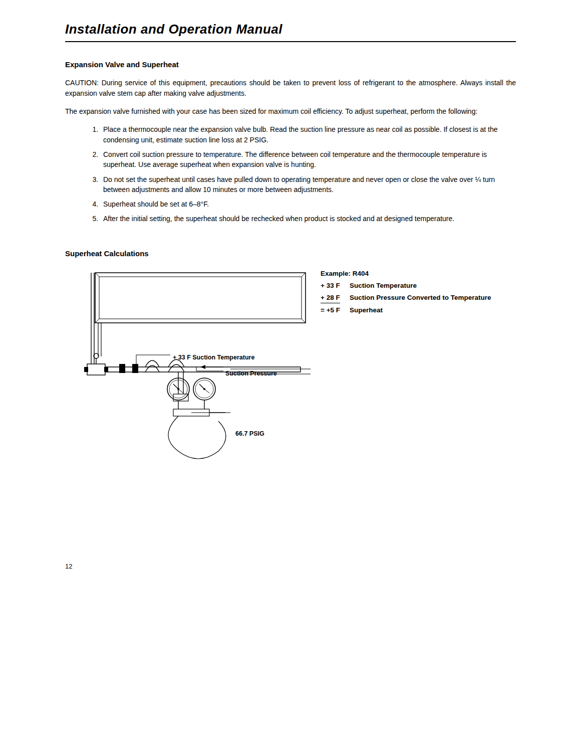Installation and Operation Manual
Expansion Valve and Superheat
CAUTION: During service of this equipment, precautions should be taken to prevent loss of refrigerant to the atmosphere. Always install the expansion valve stem cap after making valve adjustments.
The expansion valve furnished with your case has been sized for maximum coil efficiency. To adjust superheat, perform the following:
Place a thermocouple near the expansion valve bulb. Read the suction line pressure as near coil as possible. If closest is at the condensing unit, estimate suction line loss at 2 PSIG.
Convert coil suction pressure to temperature. The difference between coil temperature and the thermocouple temperature is superheat. Use average superheat when expansion valve is hunting.
Do not set the superheat until cases have pulled down to operating temperature and never open or close the valve over ¼ turn between adjustments and allow 10 minutes or more between adjustments.
Superheat should be set at 6–8°F.
After the initial setting, the superheat should be rechecked when product is stocked and at designed temperature.
Superheat Calculations
+ 33 F Suction Temperature
Suction Pressure
66.7 PSIG
Example: R404
+ 33 F Suction Temperature
+ 28 F Suction Pressure Converted to Temperature
= +5 F Superheat
12